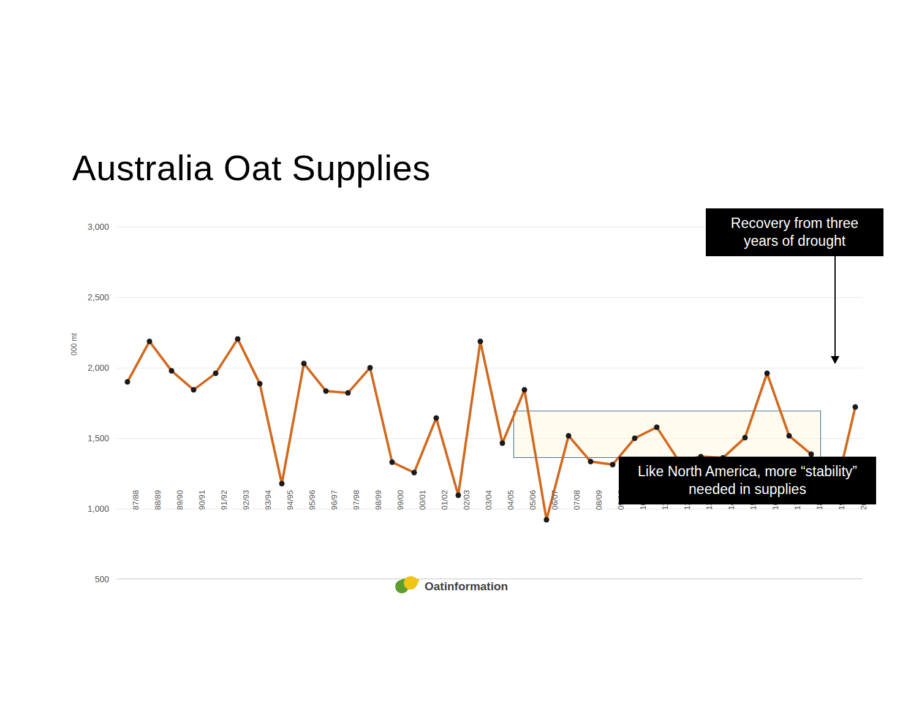Australia Oat Supplies
000 mt
3,000
2,500
2,000
1,500
1,000
500
87/88
88/89
89/90
90/91
91/92
92/93
93/94
94/95
95/96
96/97
97/98
98/99
99/00
00/01
01/02
02/03
03/04
04/05
05/06
06/07
07/08
08/09
09/10
10/11
11/12
12/13
13/14
14/15
15/16
16/17
17/18
18/19
19/20
20/21
Recovery from three years of drought
Like North America, more “stability” needed in supplies
Oatinformation